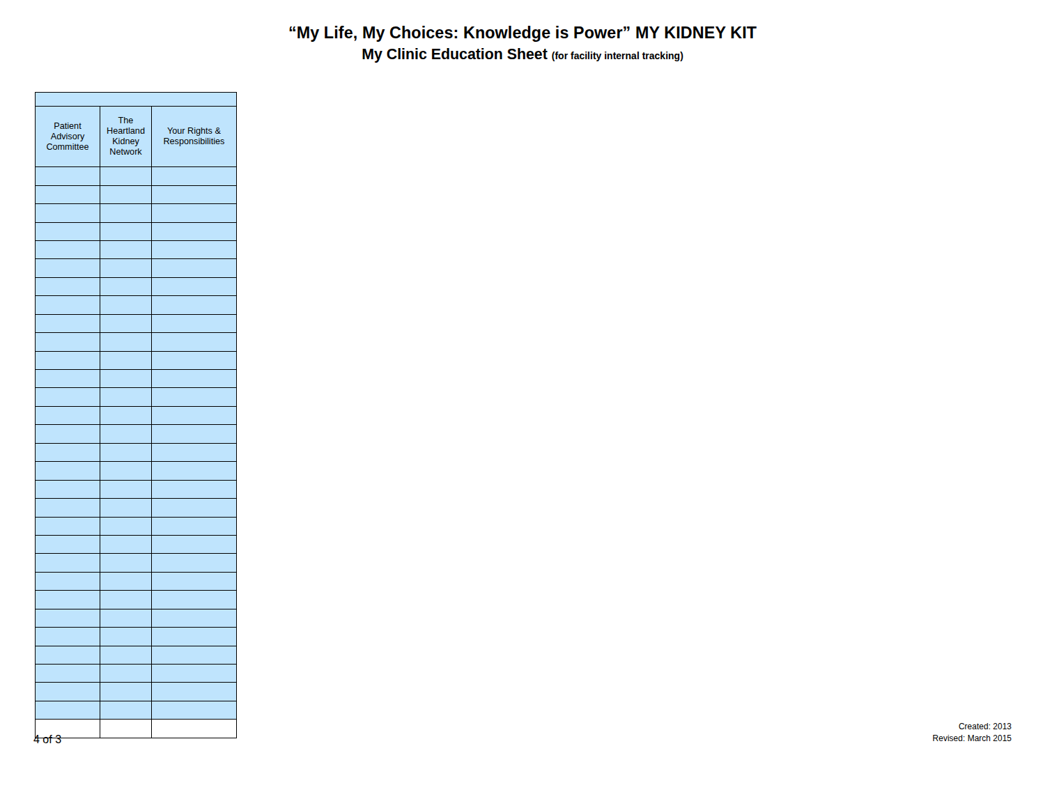“My Life, My Choices: Knowledge is Power” MY KIDNEY KIT
My Clinic Education Sheet (for facility internal tracking)
| Patient Advisory Committee | The Heartland Kidney Network | Your Rights & Responsibilities |
| --- | --- | --- |
4 of 3
Created: 2013
Revised: March 2015